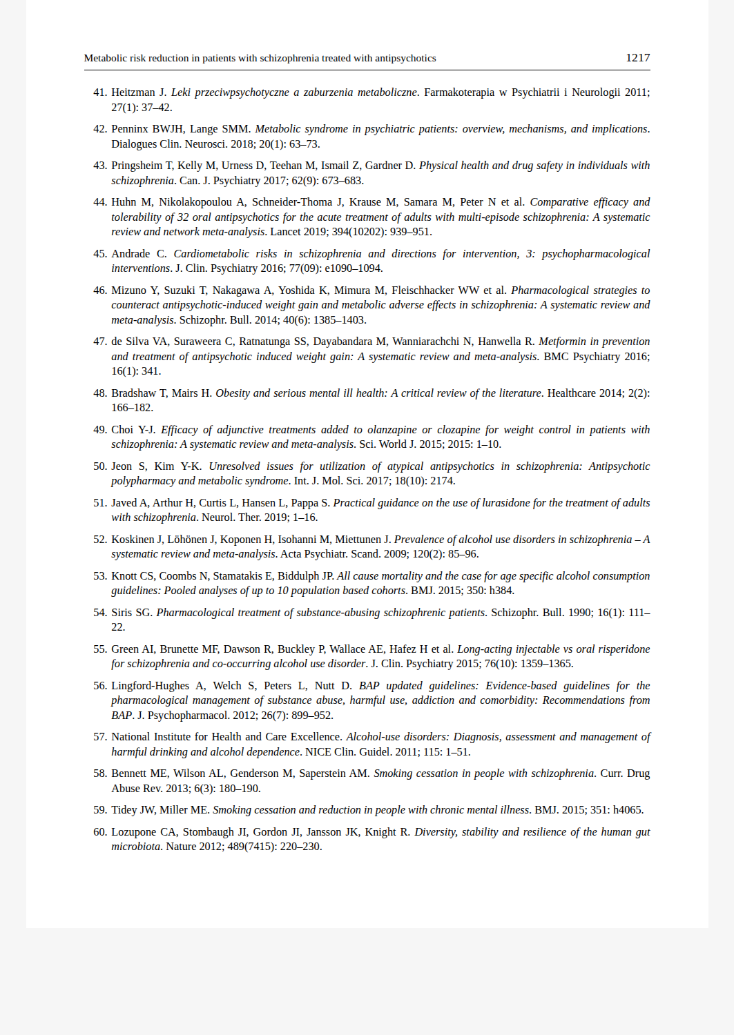Metabolic risk reduction in patients with schizophrenia treated with antipsychotics 1217
Heitzman J. Leki przeciwpsychotyczne a zaburzenia metaboliczne. Farmakoterapia w Psychiatrii i Neurologii 2011; 27(1): 37–42.
Penninx BWJH, Lange SMM. Metabolic syndrome in psychiatric patients: overview, mechanisms, and implications. Dialogues Clin. Neurosci. 2018; 20(1): 63–73.
Pringsheim T, Kelly M, Urness D, Teehan M, Ismail Z, Gardner D. Physical health and drug safety in individuals with schizophrenia. Can. J. Psychiatry 2017; 62(9): 673–683.
Huhn M, Nikolakopoulou A, Schneider-Thoma J, Krause M, Samara M, Peter N et al. Comparative efficacy and tolerability of 32 oral antipsychotics for the acute treatment of adults with multi-episode schizophrenia: A systematic review and network meta-analysis. Lancet 2019; 394(10202): 939–951.
Andrade C. Cardiometabolic risks in schizophrenia and directions for intervention, 3: psychopharmacological interventions. J. Clin. Psychiatry 2016; 77(09): e1090–1094.
Mizuno Y, Suzuki T, Nakagawa A, Yoshida K, Mimura M, Fleischhacker WW et al. Pharmacological strategies to counteract antipsychotic-induced weight gain and metabolic adverse effects in schizophrenia: A systematic review and meta-analysis. Schizophr. Bull. 2014; 40(6): 1385–1403.
de Silva VA, Suraweera C, Ratnatunga SS, Dayabandara M, Wanniarachchi N, Hanwella R. Metformin in prevention and treatment of antipsychotic induced weight gain: A systematic review and meta-analysis. BMC Psychiatry 2016; 16(1): 341.
Bradshaw T, Mairs H. Obesity and serious mental ill health: A critical review of the literature. Healthcare 2014; 2(2): 166–182.
Choi Y-J. Efficacy of adjunctive treatments added to olanzapine or clozapine for weight control in patients with schizophrenia: A systematic review and meta-analysis. Sci. World J. 2015; 2015: 1–10.
Jeon S, Kim Y-K. Unresolved issues for utilization of atypical antipsychotics in schizophrenia: Antipsychotic polypharmacy and metabolic syndrome. Int. J. Mol. Sci. 2017; 18(10): 2174.
Javed A, Arthur H, Curtis L, Hansen L, Pappa S. Practical guidance on the use of lurasidone for the treatment of adults with schizophrenia. Neurol. Ther. 2019; 1–16.
Koskinen J, Löhönen J, Koponen H, Isohanni M, Miettunen J. Prevalence of alcohol use disorders in schizophrenia – A systematic review and meta-analysis. Acta Psychiatr. Scand. 2009; 120(2): 85–96.
Knott CS, Coombs N, Stamatakis E, Biddulph JP. All cause mortality and the case for age specific alcohol consumption guidelines: Pooled analyses of up to 10 population based cohorts. BMJ. 2015; 350: h384.
Siris SG. Pharmacological treatment of substance-abusing schizophrenic patients. Schizophr. Bull. 1990; 16(1): 111–22.
Green AI, Brunette MF, Dawson R, Buckley P, Wallace AE, Hafez H et al. Long-acting injectable vs oral risperidone for schizophrenia and co-occurring alcohol use disorder. J. Clin. Psychiatry 2015; 76(10): 1359–1365.
Lingford-Hughes A, Welch S, Peters L, Nutt D. BAP updated guidelines: Evidence-based guidelines for the pharmacological management of substance abuse, harmful use, addiction and comorbidity: Recommendations from BAP. J. Psychopharmacol. 2012; 26(7): 899–952.
National Institute for Health and Care Excellence. Alcohol-use disorders: Diagnosis, assessment and management of harmful drinking and alcohol dependence. NICE Clin. Guidel. 2011; 115: 1–51.
Bennett ME, Wilson AL, Genderson M, Saperstein AM. Smoking cessation in people with schizophrenia. Curr. Drug Abuse Rev. 2013; 6(3): 180–190.
Tidey JW, Miller ME. Smoking cessation and reduction in people with chronic mental illness. BMJ. 2015; 351: h4065.
Lozupone CA, Stombaugh JI, Gordon JI, Jansson JK, Knight R. Diversity, stability and resilience of the human gut microbiota. Nature 2012; 489(7415): 220–230.